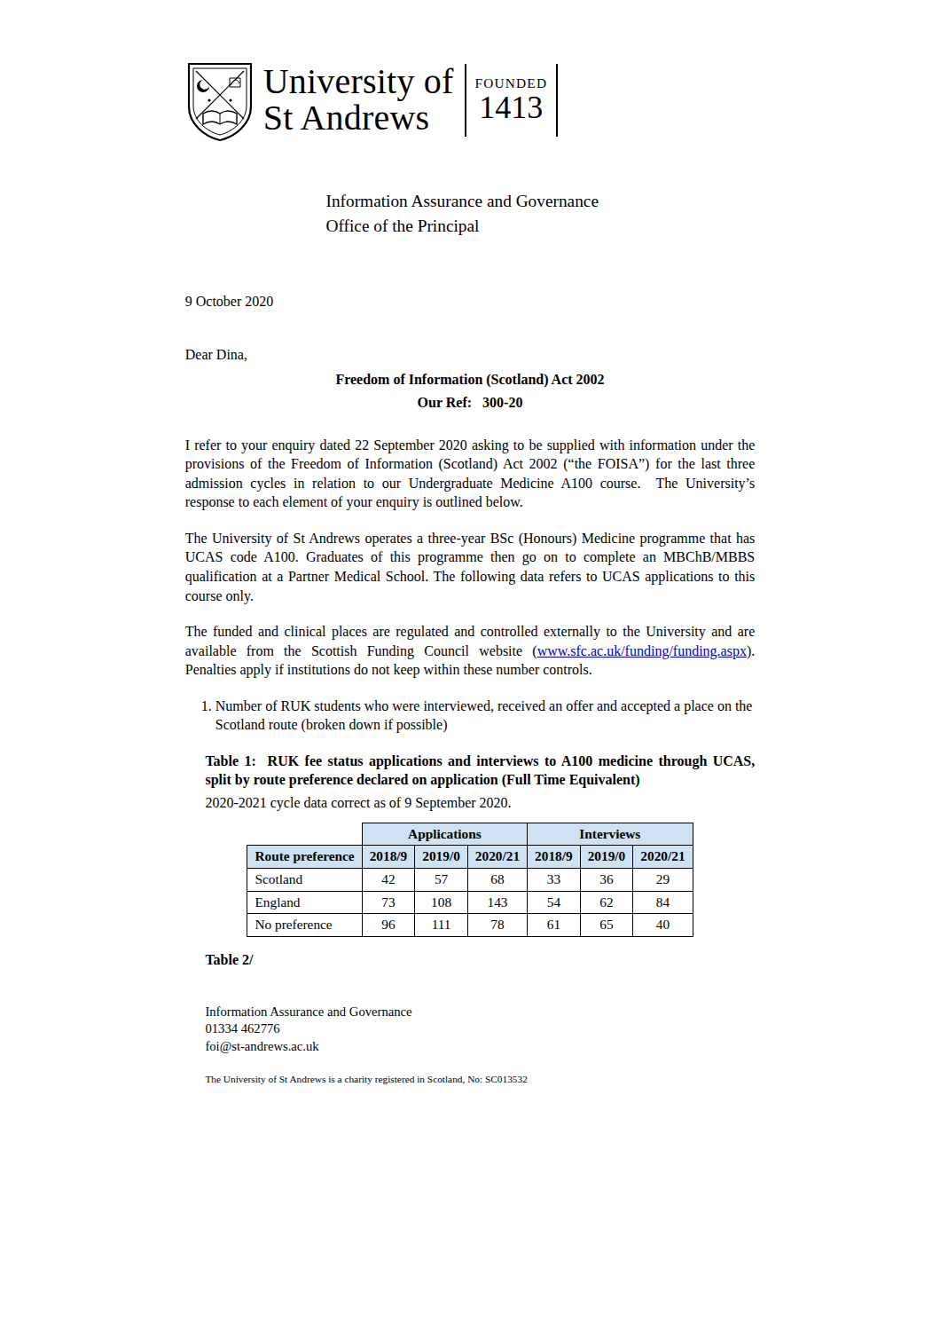University of St Andrews
Founded 1413
Information Assurance and Governance
Office of the Principal
9 October 2020
Dear Dina,
Freedom of Information (Scotland) Act 2002
Our Ref: 300-20
I refer to your enquiry dated 22 September 2020 asking to be supplied with information under the provisions of the Freedom of Information (Scotland) Act 2002 (“the FOISA”) for the last three admission cycles in relation to our Undergraduate Medicine A100 course. The University’s response to each element of your enquiry is outlined below.
The University of St Andrews operates a three-year BSc (Honours) Medicine programme that has UCAS code A100. Graduates of this programme then go on to complete an MBChB/MBBS qualification at a Partner Medical School. The following data refers to UCAS applications to this course only.
The funded and clinical places are regulated and controlled externally to the University and are available from the Scottish Funding Council website (www.sfc.ac.uk/funding/funding.aspx). Penalties apply if institutions do not keep within these number controls.
Number of RUK students who were interviewed, received an offer and accepted a place on the Scotland route (broken down if possible)
Table 1: RUK fee status applications and interviews to A100 medicine through UCAS, split by route preference declared on application (Full Time Equivalent)
2020-2021 cycle data correct as of 9 September 2020.
| | Applications | Interviews |
| --- | --- | --- |
| Route preference | 2018/9 | 2019/0 | 2020/21 | 2018/9 | 2019/0 | 2020/21 |
| Scotland | 42 | 57 | 68 | 33 | 36 | 29 |
| England | 73 | 108 | 143 | 54 | 62 | 84 |
| No preference | 96 | 111 | 78 | 61 | 65 | 40 |
Table 2/
Information Assurance and Governance
01334 462776
foi@st-andrews.ac.uk
The University of St Andrews is a charity registered in Scotland, No: SC013532